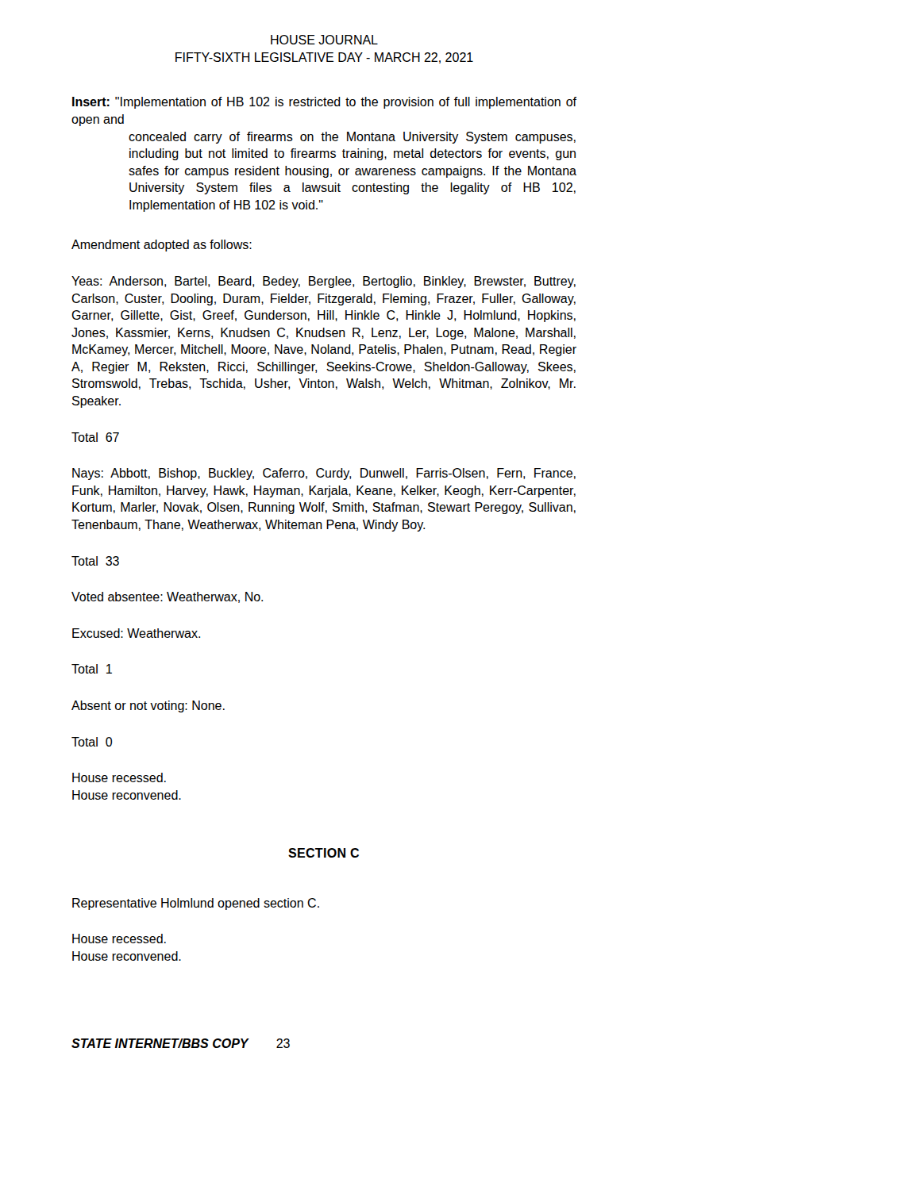HOUSE JOURNAL FIFTY-SIXTH LEGISLATIVE DAY - MARCH 22, 2021
Insert: "Implementation of HB 102 is restricted to the provision of full implementation of open and concealed carry of firearms on the Montana University System campuses, including but not limited to firearms training, metal detectors for events, gun safes for campus resident housing, or awareness campaigns. If the Montana University System files a lawsuit contesting the legality of HB 102, Implementation of HB 102 is void."
Amendment adopted as follows:
Yeas: Anderson, Bartel, Beard, Bedey, Berglee, Bertoglio, Binkley, Brewster, Buttrey, Carlson, Custer, Dooling, Duram, Fielder, Fitzgerald, Fleming, Frazer, Fuller, Galloway, Garner, Gillette, Gist, Greef, Gunderson, Hill, Hinkle C, Hinkle J, Holmlund, Hopkins, Jones, Kassmier, Kerns, Knudsen C, Knudsen R, Lenz, Ler, Loge, Malone, Marshall, McKamey, Mercer, Mitchell, Moore, Nave, Noland, Patelis, Phalen, Putnam, Read, Regier A, Regier M, Reksten, Ricci, Schillinger, Seekins-Crowe, Sheldon-Galloway, Skees, Stromswold, Trebas, Tschida, Usher, Vinton, Walsh, Welch, Whitman, Zolnikov, Mr. Speaker.
Total 67
Nays: Abbott, Bishop, Buckley, Caferro, Curdy, Dunwell, Farris-Olsen, Fern, France, Funk, Hamilton, Harvey, Hawk, Hayman, Karjala, Keane, Kelker, Keogh, Kerr-Carpenter, Kortum, Marler, Novak, Olsen, Running Wolf, Smith, Stafman, Stewart Peregoy, Sullivan, Tenenbaum, Thane, Weatherwax, Whiteman Pena, Windy Boy.
Total 33
Voted absentee: Weatherwax, No.
Excused: Weatherwax.
Total 1
Absent or not voting: None.
Total 0
House recessed. House reconvened.
SECTION C
Representative Holmlund opened section C.
House recessed. House reconvened.
STATE INTERNET/BBS COPY23